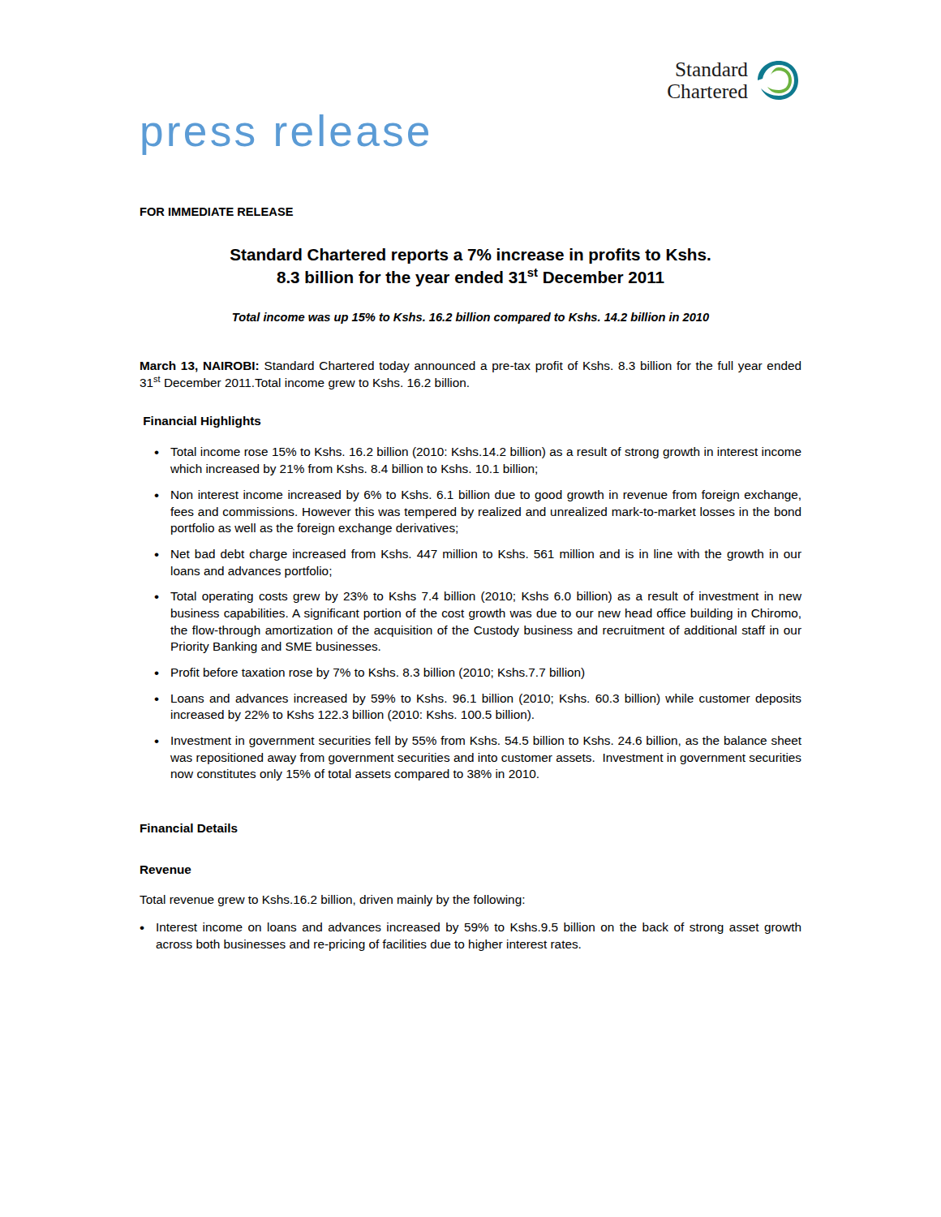Standard
Chartered
press release
FOR IMMEDIATE RELEASE
Standard Chartered reports a 7% increase in profits to Kshs.
8.3 billion for the year ended 31st December 2011
Total income was up 15% to Kshs. 16.2 billion compared to Kshs. 14.2 billion in 2010
March 13, NAIROBI: Standard Chartered today announced a pre-tax profit of Kshs. 8.3 billion for the full year ended 31st December 2011.Total income grew to Kshs. 16.2 billion.
Financial Highlights
Total income rose 15% to Kshs. 16.2 billion (2010: Kshs.14.2 billion) as a result of strong growth in interest income which increased by 21% from Kshs. 8.4 billion to Kshs. 10.1 billion;
Non interest income increased by 6% to Kshs. 6.1 billion due to good growth in revenue from foreign exchange, fees and commissions. However this was tempered by realized and unrealized mark-to-market losses in the bond portfolio as well as the foreign exchange derivatives;
Net bad debt charge increased from Kshs. 447 million to Kshs. 561 million and is in line with the growth in our loans and advances portfolio;
Total operating costs grew by 23% to Kshs 7.4 billion (2010; Kshs 6.0 billion) as a result of investment in new business capabilities. A significant portion of the cost growth was due to our new head office building in Chiromo, the flow-through amortization of the acquisition of the Custody business and recruitment of additional staff in our Priority Banking and SME businesses.
Profit before taxation rose by 7% to Kshs. 8.3 billion (2010; Kshs.7.7 billion)
Loans and advances increased by 59% to Kshs. 96.1 billion (2010; Kshs. 60.3 billion) while customer deposits increased by 22% to Kshs 122.3 billion (2010: Kshs. 100.5 billion).
Investment in government securities fell by 55% from Kshs. 54.5 billion to Kshs. 24.6 billion, as the balance sheet was repositioned away from government securities and into customer assets. Investment in government securities now constitutes only 15% of total assets compared to 38% in 2010.
Financial Details
Revenue
Total revenue grew to Kshs.16.2 billion, driven mainly by the following:
Interest income on loans and advances increased by 59% to Kshs.9.5 billion on the back of strong asset growth across both businesses and re-pricing of facilities due to higher interest rates.